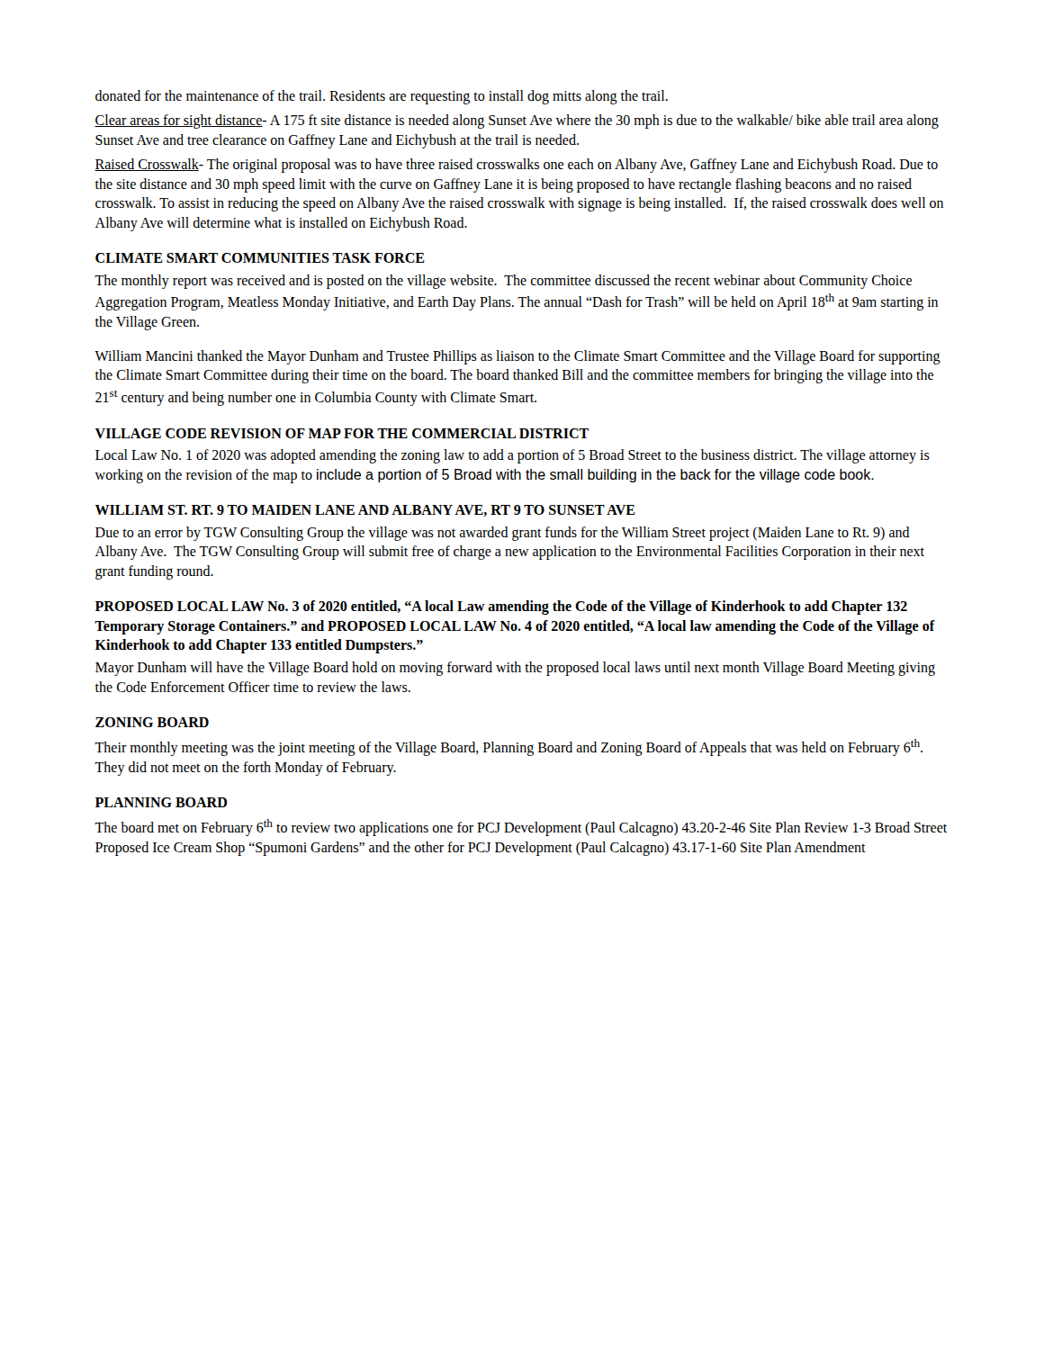donated for the maintenance of the trail. Residents are requesting to install dog mitts along the trail.
Clear areas for sight distance- A 175 ft site distance is needed along Sunset Ave where the 30 mph is due to the walkable/ bike able trail area along Sunset Ave and tree clearance on Gaffney Lane and Eichybush at the trail is needed.
Raised Crosswalk- The original proposal was to have three raised crosswalks one each on Albany Ave, Gaffney Lane and Eichybush Road. Due to the site distance and 30 mph speed limit with the curve on Gaffney Lane it is being proposed to have rectangle flashing beacons and no raised crosswalk. To assist in reducing the speed on Albany Ave the raised crosswalk with signage is being installed. If, the raised crosswalk does well on Albany Ave will determine what is installed on Eichybush Road.
Climate Smart Communities Task Force
The monthly report was received and is posted on the village website. The committee discussed the recent webinar about Community Choice Aggregation Program, Meatless Monday Initiative, and Earth Day Plans. The annual “Dash for Trash” will be held on April 18th at 9am starting in the Village Green.
William Mancini thanked the Mayor Dunham and Trustee Phillips as liaison to the Climate Smart Committee and the Village Board for supporting the Climate Smart Committee during their time on the board. The board thanked Bill and the committee members for bringing the village into the 21st century and being number one in Columbia County with Climate Smart.
Village Code Revision of Map for the Commercial District
Local Law No. 1 of 2020 was adopted amending the zoning law to add a portion of 5 Broad Street to the business district. The village attorney is working on the revision of the map to include a portion of 5 Broad with the small building in the back for the village code book.
William St. Rt. 9 to Maiden Lane and Albany Ave, Rt 9 to Sunset Ave
Due to an error by TGW Consulting Group the village was not awarded grant funds for the William Street project (Maiden Lane to Rt. 9) and Albany Ave. The TGW Consulting Group will submit free of charge a new application to the Environmental Facilities Corporation in their next grant funding round.
PROPOSED LOCAL LAW No. 3 of 2020 entitled, “A local Law amending the Code of the Village of Kinderhook to add Chapter 132 Temporary Storage Containers.” and PROPOSED LOCAL LAW No. 4 of 2020 entitled, “A local law amending the Code of the Village of Kinderhook to add Chapter 133 entitled Dumpsters.”
Mayor Dunham will have the Village Board hold on moving forward with the proposed local laws until next month Village Board Meeting giving the Code Enforcement Officer time to review the laws.
Zoning Board
Their monthly meeting was the joint meeting of the Village Board, Planning Board and Zoning Board of Appeals that was held on February 6th. They did not meet on the forth Monday of February.
Planning Board
The board met on February 6th to review two applications one for PCJ Development (Paul Calcagno) 43.20-2-46 Site Plan Review 1-3 Broad Street Proposed Ice Cream Shop “Spumoni Gardens” and the other for PCJ Development (Paul Calcagno) 43.17-1-60 Site Plan Amendment